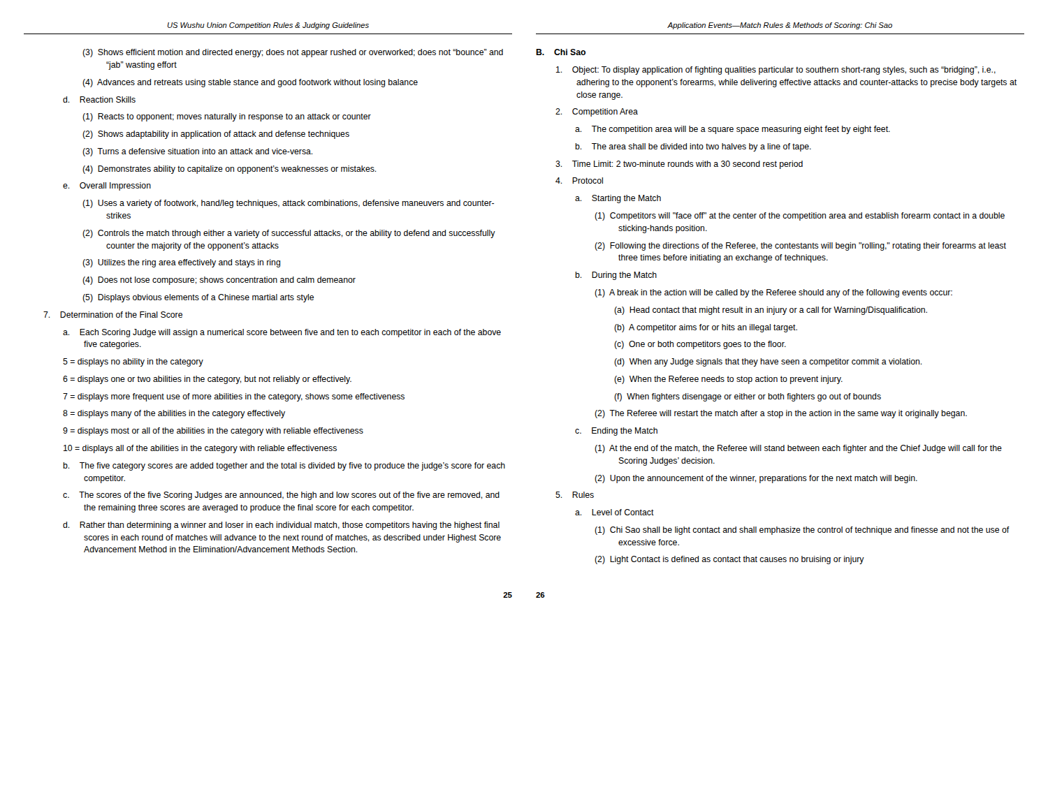US Wushu Union Competition Rules & Judging Guidelines
(3) Shows efficient motion and directed energy; does not appear rushed or overworked; does not “bounce” and “jab” wasting effort
(4) Advances and retreats using stable stance and good footwork without losing balance
d. Reaction Skills
(1) Reacts to opponent; moves naturally in response to an attack or counter
(2) Shows adaptability in application of attack and defense techniques
(3) Turns a defensive situation into an attack and vice-versa.
(4) Demonstrates ability to capitalize on opponent’s weaknesses or mistakes.
e. Overall Impression
(1) Uses a variety of footwork, hand/leg techniques, attack combinations, defensive maneuvers and counter-strikes
(2) Controls the match through either a variety of successful attacks, or the ability to defend and successfully counter the majority of the opponent’s attacks
(3) Utilizes the ring area effectively and stays in ring
(4) Does not lose composure; shows concentration and calm demeanor
(5) Displays obvious elements of a Chinese martial arts style
7. Determination of the Final Score
a. Each Scoring Judge will assign a numerical score between five and ten to each competitor in each of the above five categories.
5 = displays no ability in the category
6 = displays one or two abilities in the category, but not reliably or effectively.
7 = displays more frequent use of more abilities in the category, shows some effectiveness
8 = displays many of the abilities in the category effectively
9 = displays most or all of the abilities in the category with reliable effectiveness
10 = displays all of the abilities in the category with reliable effectiveness
b. The five category scores are added together and the total is divided by five to produce the judge’s score for each competitor.
c. The scores of the five Scoring Judges are announced, the high and low scores out of the five are removed, and the remaining three scores are averaged to produce the final score for each competitor.
d. Rather than determining a winner and loser in each individual match, those competitors having the highest final scores in each round of matches will advance to the next round of matches, as described under Highest Score Advancement Method in the Elimination/Advancement Methods Section.
25
Application Events—Match Rules & Methods of Scoring: Chi Sao
B. Chi Sao
1. Object: To display application of fighting qualities particular to southern short-rang styles, such as “bridging”, i.e., adhering to the opponent’s forearms, while delivering effective attacks and counter-attacks to precise body targets at close range.
2. Competition Area
a. The competition area will be a square space measuring eight feet by eight feet.
b. The area shall be divided into two halves by a line of tape.
3. Time Limit: 2 two-minute rounds with a 30 second rest period
4. Protocol
a. Starting the Match
(1) Competitors will "face off" at the center of the competition area and establish forearm contact in a double sticking-hands position.
(2) Following the directions of the Referee, the contestants will begin "rolling," rotating their forearms at least three times before initiating an exchange of techniques.
b. During the Match
(1) A break in the action will be called by the Referee should any of the following events occur:
(a) Head contact that might result in an injury or a call for Warning/Disqualification.
(b) A competitor aims for or hits an illegal target.
(c) One or both competitors goes to the floor.
(d) When any Judge signals that they have seen a competitor commit a violation.
(e) When the Referee needs to stop action to prevent injury.
(f) When fighters disengage or either or both fighters go out of bounds
(2) The Referee will restart the match after a stop in the action in the same way it originally began.
c. Ending the Match
(1) At the end of the match, the Referee will stand between each fighter and the Chief Judge will call for the Scoring Judges’ decision.
(2) Upon the announcement of the winner, preparations for the next match will begin.
5. Rules
a. Level of Contact
(1) Chi Sao shall be light contact and shall emphasize the control of technique and finesse and not the use of excessive force.
(2) Light Contact is defined as contact that causes no bruising or injury
26